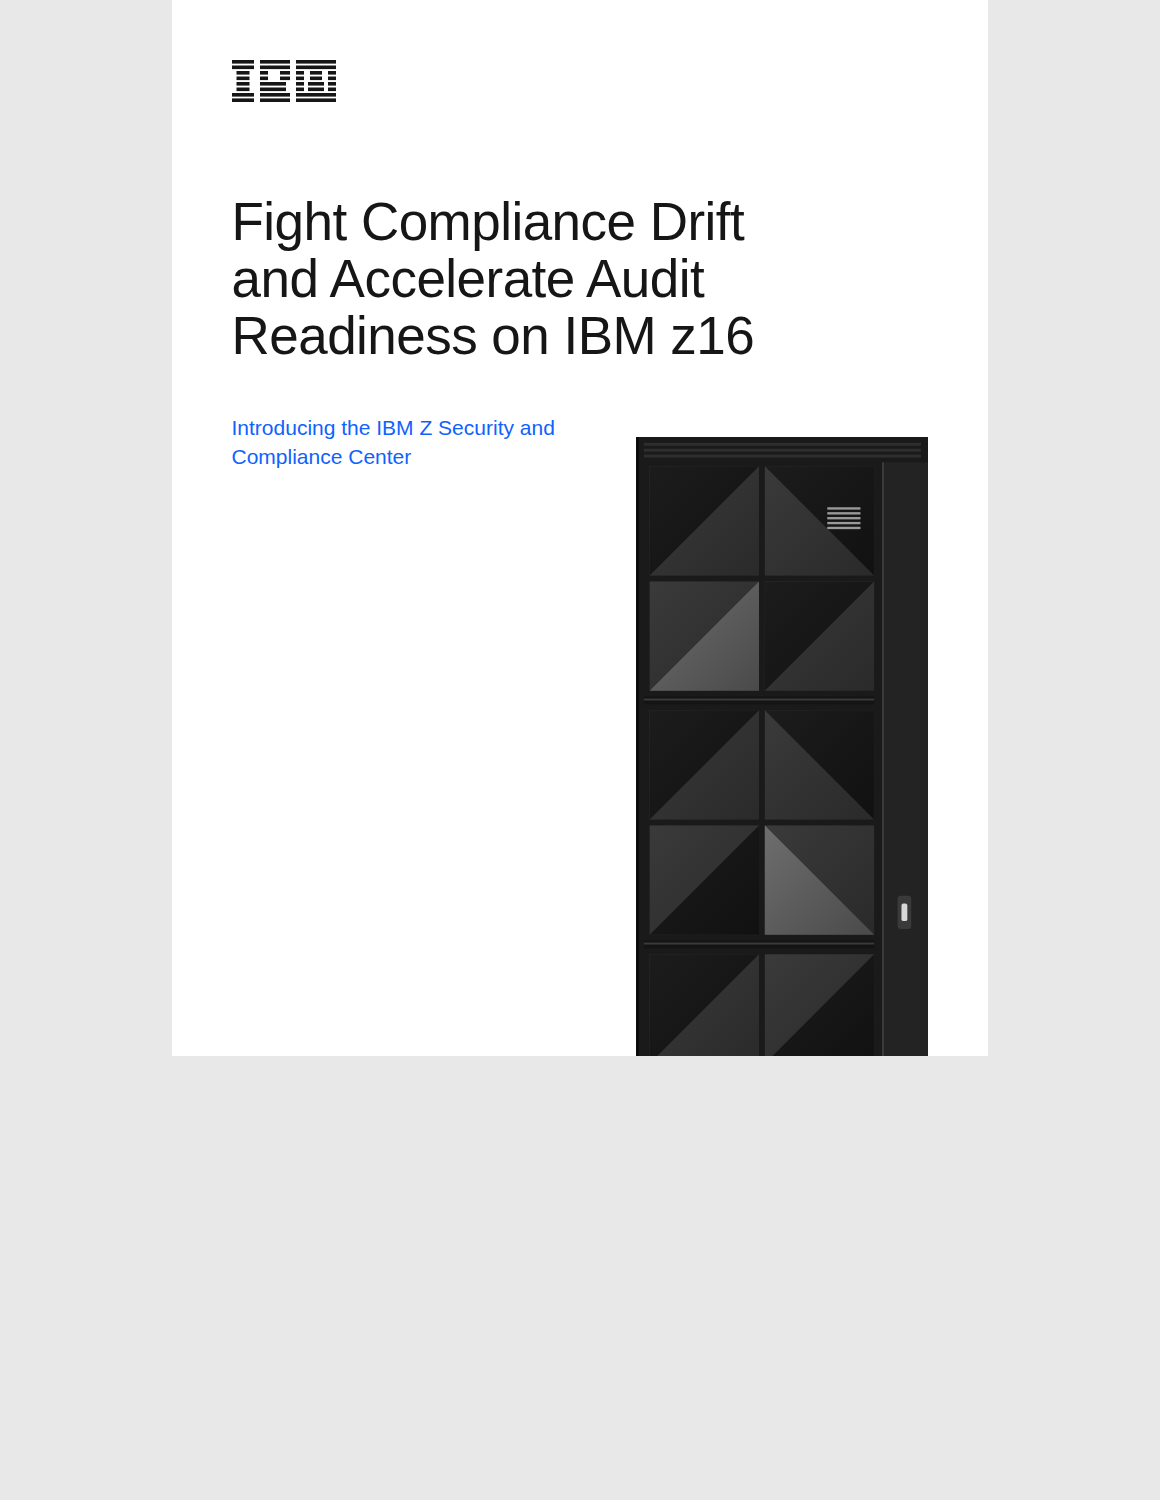IBM
Fight Compliance Drift and Accelerate Audit Readiness on IBM z16
Introducing the IBM Z Security and Compliance Center
IBM z16 mainframe cabinet